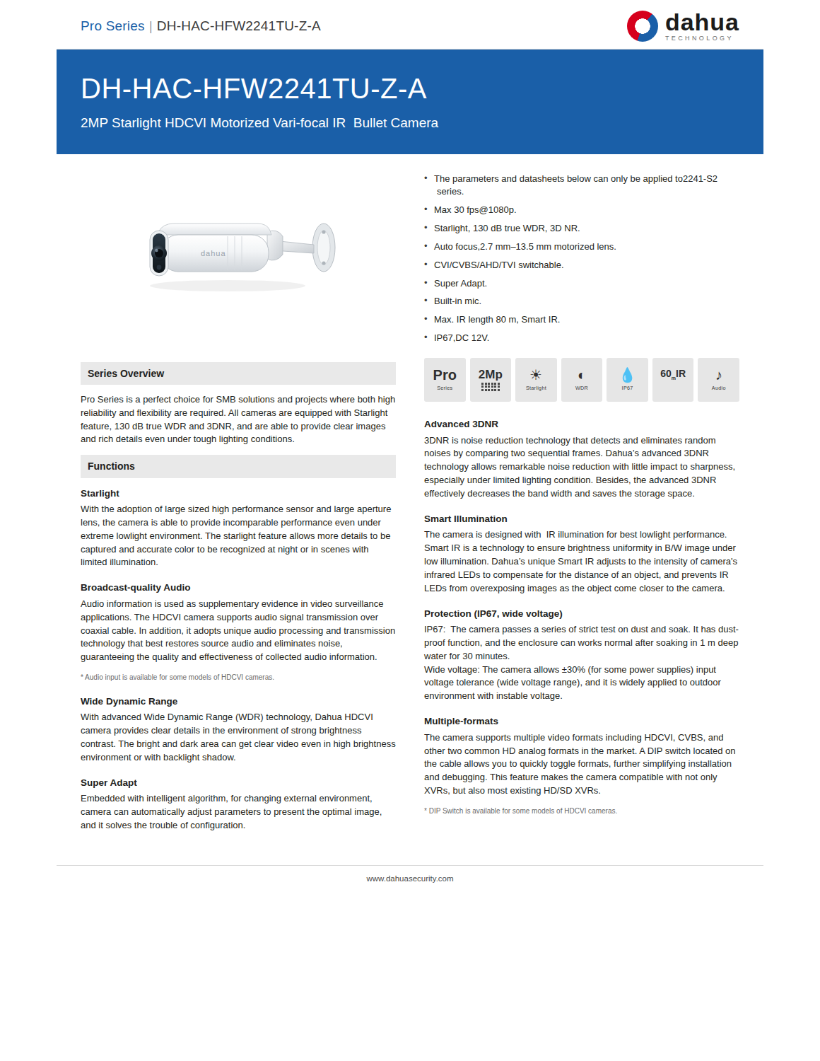Pro Series|DH-HAC-HFW2241TU-Z-A
dahua
Technology
DH-HAC-HFW2241TU-Z-A
2MP Starlight HDCVI Motorized Vari-focal IR Bullet Camera
dahua
Series Overview
Pro Series is a perfect choice for SMB solutions and projects where both high reliability and flexibility are required. All cameras are equipped with Starlight feature, 130 dB true WDR and 3DNR, and are able to provide clear images and rich details even under tough lighting conditions.
Functions
Starlight
With the adoption of large sized high performance sensor and large aperture lens, the camera is able to provide incomparable performance even under extreme lowlight environment. The starlight feature allows more details to be captured and accurate color to be recognized at night or in scenes with limited illumination.
Broadcast-quality Audio
Audio information is used as supplementary evidence in video surveillance applications. The HDCVI camera supports audio signal transmission over coaxial cable. In addition, it adopts unique audio processing and transmission technology that best restores source audio and eliminates noise, guaranteeing the quality and effectiveness of collected audio information.
* Audio input is available for some models of HDCVI cameras.
Wide Dynamic Range
With advanced Wide Dynamic Range (WDR) technology, Dahua HDCVI camera provides clear details in the environment of strong brightness contrast. The bright and dark area can get clear video even in high brightness environment or with backlight shadow.
Super Adapt
Embedded with intelligent algorithm, for changing external environment, camera can automatically adjust parameters to present the optimal image, and it solves the trouble of configuration.
The parameters and datasheets below can only be applied to2241-S2 series.
Max 30 fps@1080p.
Starlight, 130 dB true WDR, 3D NR.
Auto focus,2.7 mm–13.5 mm motorized lens.
CVI/CVBS/AHD/TVI switchable.
Super Adapt.
Built-in mic.
Max. IR length 80 m, Smart IR.
IP67,DC 12V.
Pro Series
2Mp
☀︎ Starlight
◐ WDR
💧 IP67
60mIR
♪ Audio
Advanced 3DNR
3DNR is noise reduction technology that detects and eliminates random noises by comparing two sequential frames. Dahua’s advanced 3DNR technology allows remarkable noise reduction with little impact to sharpness, especially under limited lighting condition. Besides, the advanced 3DNR effectively decreases the band width and saves the storage space.
Smart Illumination
The camera is designed with IR illumination for best lowlight performance. Smart IR is a technology to ensure brightness uniformity in B/W image under low illumination. Dahua’s unique Smart IR adjusts to the intensity of camera's infrared LEDs to compensate for the distance of an object, and prevents IR LEDs from overexposing images as the object come closer to the camera.
Protection (IP67, wide voltage)
IP67: The camera passes a series of strict test on dust and soak. It has dust-proof function, and the enclosure can works normal after soaking in 1 m deep water for 30 minutes.
Wide voltage: The camera allows ±30% (for some power supplies) input voltage tolerance (wide voltage range), and it is widely applied to outdoor environment with instable voltage.
Multiple-formats
The camera supports multiple video formats including HDCVI, CVBS, and other two common HD analog formats in the market. A DIP switch located on the cable allows you to quickly toggle formats, further simplifying installation and debugging. This feature makes the camera compatible with not only XVRs, but also most existing HD/SD XVRs.
* DIP Switch is available for some models of HDCVI cameras.
www.dahuasecurity.com